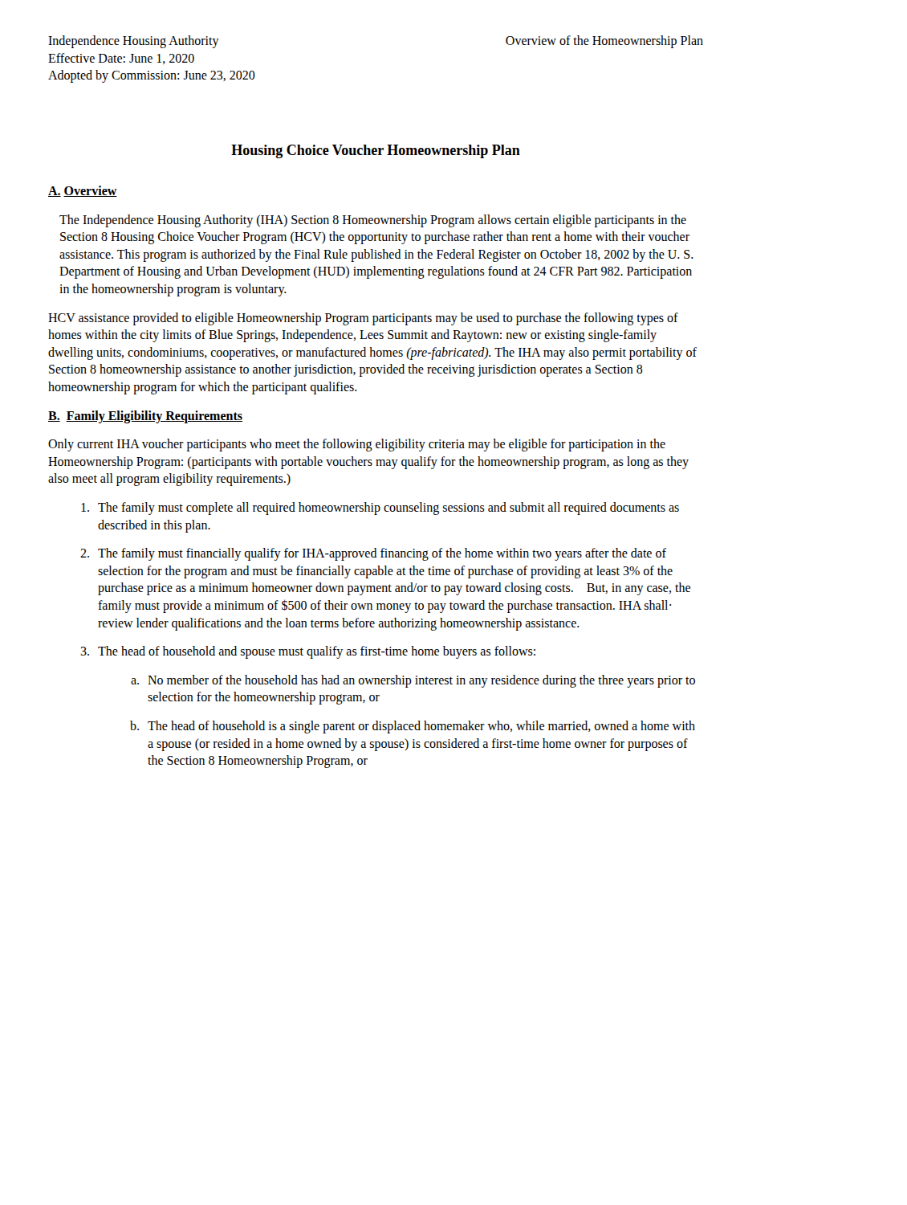Independence Housing Authority
Effective Date: June 1, 2020
Adopted by Commission: June 23, 2020
Overview of the Homeownership Plan
Housing Choice Voucher Homeownership Plan
A. Overview
The Independence Housing Authority (IHA) Section 8 Homeownership Program allows certain eligible participants in the Section 8 Housing Choice Voucher Program (HCV) the opportunity to purchase rather than rent a home with their voucher assistance. This program is authorized by the Final Rule published in the Federal Register on October 18, 2002 by the U. S. Department of Housing and Urban Development (HUD) implementing regulations found at 24 CFR Part 982. Participation in the homeownership program is voluntary.
HCV assistance provided to eligible Homeownership Program participants may be used to purchase the following types of homes within the city limits of Blue Springs, Independence, Lees Summit and Raytown: new or existing single-family dwelling units, condominiums, cooperatives, or manufactured homes (pre-fabricated). The IHA may also permit portability of Section 8 homeownership assistance to another jurisdiction, provided the receiving jurisdiction operates a Section 8 homeownership program for which the participant qualifies.
B. Family Eligibility Requirements
Only current IHA voucher participants who meet the following eligibility criteria may be eligible for participation in the Homeownership Program: (participants with portable vouchers may qualify for the homeownership program, as long as they also meet all program eligibility requirements.)
The family must complete all required homeownership counseling sessions and submit all required documents as described in this plan.
The family must financially qualify for IHA-approved financing of the home within two years after the date of selection for the program and must be financially capable at the time of purchase of providing at least 3% of the purchase price as a minimum homeowner down payment and/or to pay toward closing costs. But, in any case, the family must provide a minimum of $500 of their own money to pay toward the purchase transaction. IHA shall· review lender qualifications and the loan terms before authorizing homeownership assistance.
The head of household and spouse must qualify as first-time home buyers as follows:
No member of the household has had an ownership interest in any residence during the three years prior to selection for the homeownership program, or
The head of household is a single parent or displaced homemaker who, while married, owned a home with a spouse (or resided in a home owned by a spouse) is considered a first-time home owner for purposes of the Section 8 Homeownership Program, or